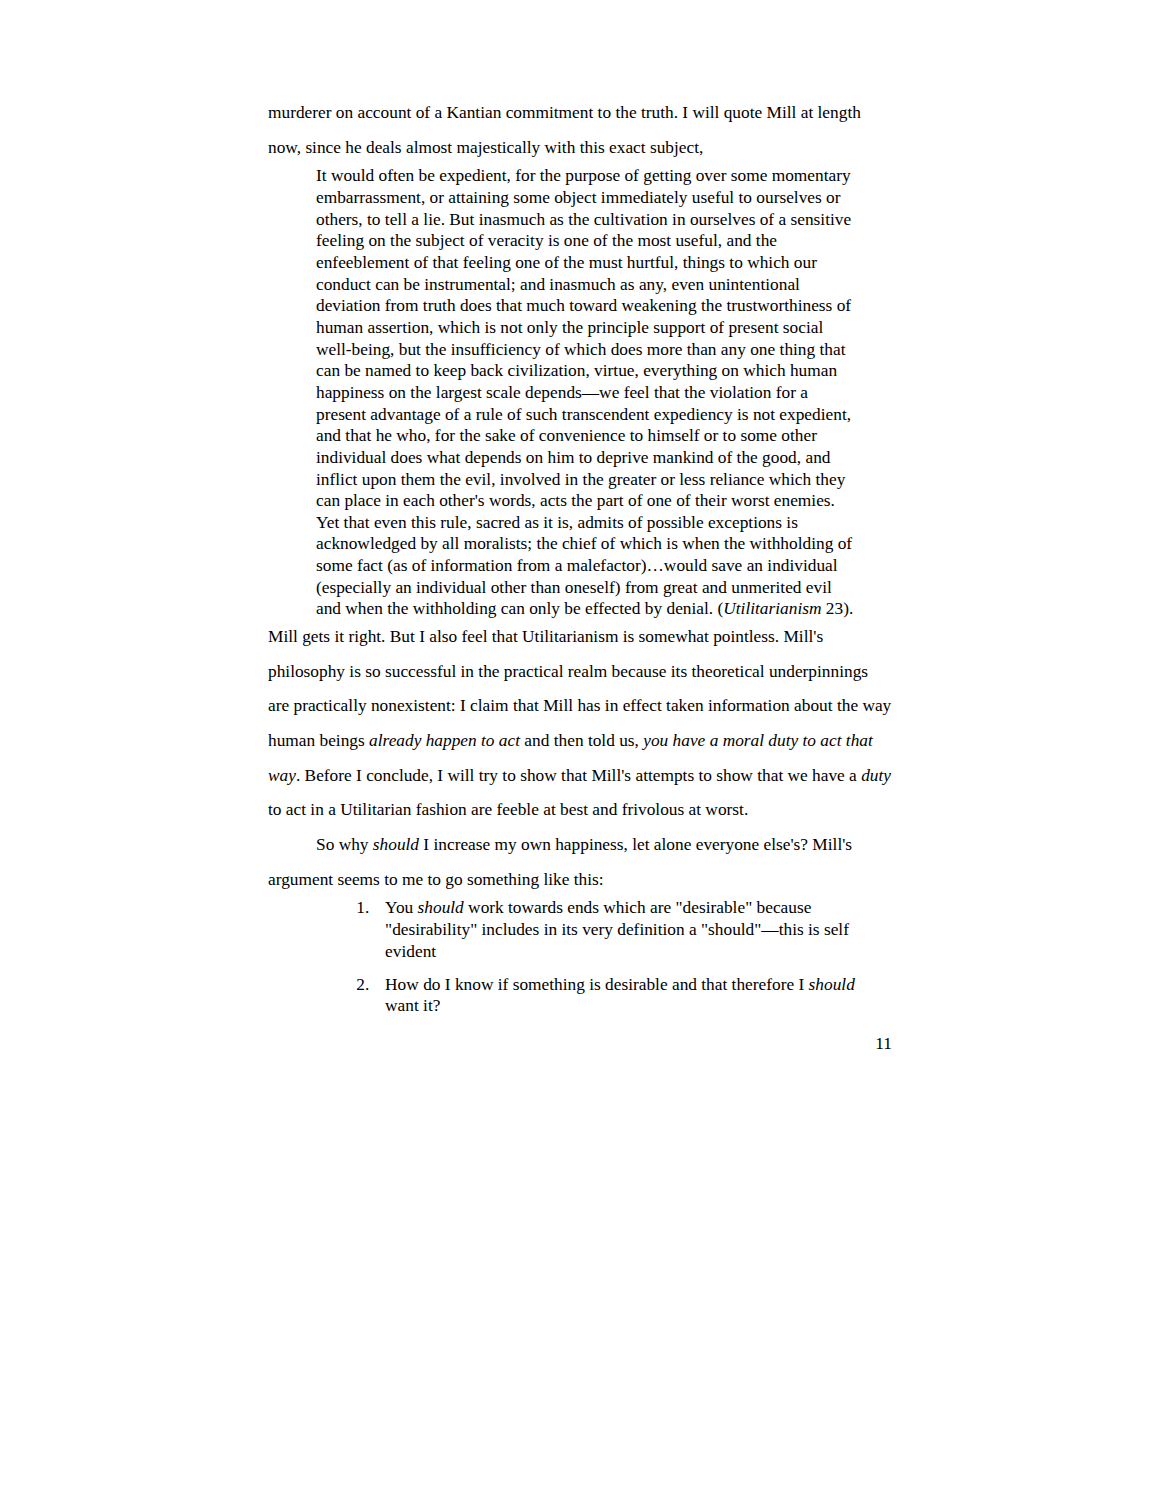murderer on account of a Kantian commitment to the truth. I will quote Mill at length now, since he deals almost majestically with this exact subject,
It would often be expedient, for the purpose of getting over some momentary embarrassment, or attaining some object immediately useful to ourselves or others, to tell a lie. But inasmuch as the cultivation in ourselves of a sensitive feeling on the subject of veracity is one of the most useful, and the enfeeblement of that feeling one of the must hurtful, things to which our conduct can be instrumental; and inasmuch as any, even unintentional deviation from truth does that much toward weakening the trustworthiness of human assertion, which is not only the principle support of present social well-being, but the insufficiency of which does more than any one thing that can be named to keep back civilization, virtue, everything on which human happiness on the largest scale depends—we feel that the violation for a present advantage of a rule of such transcendent expediency is not expedient, and that he who, for the sake of convenience to himself or to some other individual does what depends on him to deprive mankind of the good, and inflict upon them the evil, involved in the greater or less reliance which they can place in each other's words, acts the part of one of their worst enemies. Yet that even this rule, sacred as it is, admits of possible exceptions is acknowledged by all moralists; the chief of which is when the withholding of some fact (as of information from a malefactor)…would save an individual (especially an individual other than oneself) from great and unmerited evil and when the withholding can only be effected by denial. (Utilitarianism 23).
Mill gets it right. But I also feel that Utilitarianism is somewhat pointless. Mill's philosophy is so successful in the practical realm because its theoretical underpinnings are practically nonexistent: I claim that Mill has in effect taken information about the way human beings already happen to act and then told us, you have a moral duty to act that way. Before I conclude, I will try to show that Mill's attempts to show that we have a duty to act in a Utilitarian fashion are feeble at best and frivolous at worst.
So why should I increase my own happiness, let alone everyone else's? Mill's argument seems to me to go something like this:
You should work towards ends which are "desirable" because "desirability" includes in its very definition a "should"—this is self evident
How do I know if something is desirable and that therefore I should want it?
11